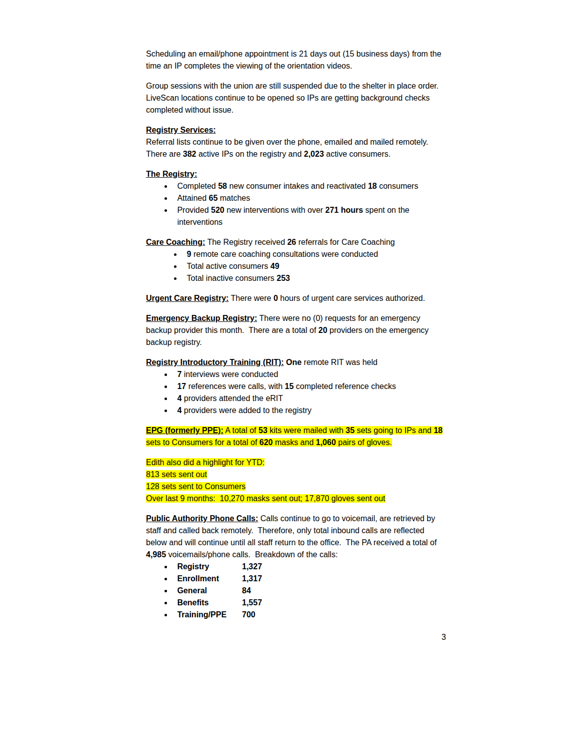Scheduling an email/phone appointment is 21 days out (15 business days) from the time an IP completes the viewing of the orientation videos.
Group sessions with the union are still suspended due to the shelter in place order. LiveScan locations continue to be opened so IPs are getting background checks completed without issue.
Registry Services:
Referral lists continue to be given over the phone, emailed and mailed remotely. There are 382 active IPs on the registry and 2,023 active consumers.
The Registry:
Completed 58 new consumer intakes and reactivated 18 consumers
Attained 65 matches
Provided 520 new interventions with over 271 hours spent on the interventions
Care Coaching: The Registry received 26 referrals for Care Coaching
9 remote care coaching consultations were conducted
Total active consumers 49
Total inactive consumers 253
Urgent Care Registry: There were 0 hours of urgent care services authorized.
Emergency Backup Registry: There were no (0) requests for an emergency backup provider this month. There are a total of 20 providers on the emergency backup registry.
Registry Introductory Training (RIT): One remote RIT was held
7 interviews were conducted
17 references were calls, with 15 completed reference checks
4 providers attended the eRIT
4 providers were added to the registry
EPG (formerly PPE): A total of 53 kits were mailed with 35 sets going to IPs and 18 sets to Consumers for a total of 620 masks and 1,060 pairs of gloves.
Edith also did a highlight for YTD:
813 sets sent out
128 sets sent to Consumers
Over last 9 months: 10,270 masks sent out; 17,870 gloves sent out
Public Authority Phone Calls: Calls continue to go to voicemail, are retrieved by staff and called back remotely. Therefore, only total inbound calls are reflected below and will continue until all staff return to the office. The PA received a total of 4,985 voicemails/phone calls. Breakdown of the calls:
Registry 1,327
Enrollment 1,317
General 84
Benefits 1,557
Training/PPE 700
3